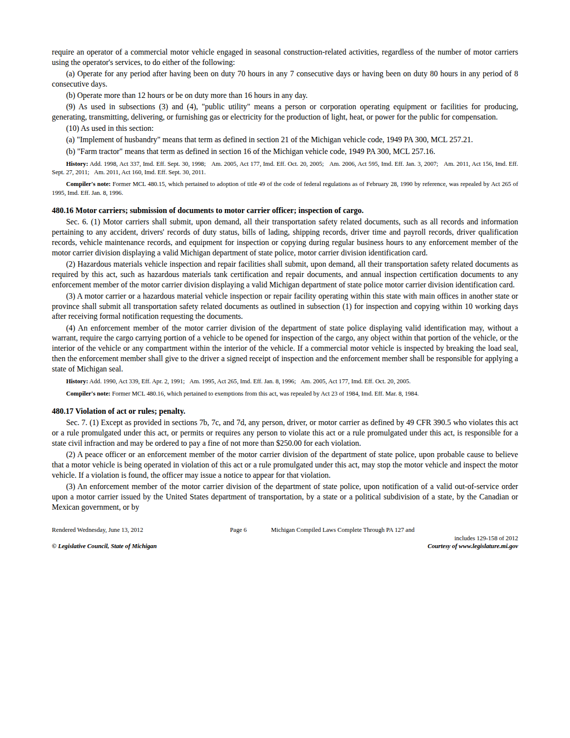require an operator of a commercial motor vehicle engaged in seasonal construction-related activities, regardless of the number of motor carriers using the operator's services, to do either of the following:
(a) Operate for any period after having been on duty 70 hours in any 7 consecutive days or having been on duty 80 hours in any period of 8 consecutive days.
(b) Operate more than 12 hours or be on duty more than 16 hours in any day.
(9) As used in subsections (3) and (4), "public utility" means a person or corporation operating equipment or facilities for producing, generating, transmitting, delivering, or furnishing gas or electricity for the production of light, heat, or power for the public for compensation.
(10) As used in this section:
(a) "Implement of husbandry" means that term as defined in section 21 of the Michigan vehicle code, 1949 PA 300, MCL 257.21.
(b) "Farm tractor" means that term as defined in section 16 of the Michigan vehicle code, 1949 PA 300, MCL 257.16.
History: Add. 1998, Act 337, Imd. Eff. Sept. 30, 1998; Am. 2005, Act 177, Imd. Eff. Oct. 20, 2005; Am. 2006, Act 595, Imd. Eff. Jan. 3, 2007; Am. 2011, Act 156, Imd. Eff. Sept. 27, 2011; Am. 2011, Act 160, Imd. Eff. Sept. 30, 2011.
Compiler's note: Former MCL 480.15, which pertained to adoption of title 49 of the code of federal regulations as of February 28, 1990 by reference, was repealed by Act 265 of 1995, Imd. Eff. Jan. 8, 1996.
480.16 Motor carriers; submission of documents to motor carrier officer; inspection of cargo.
Sec. 6. (1) Motor carriers shall submit, upon demand, all their transportation safety related documents, such as all records and information pertaining to any accident, drivers' records of duty status, bills of lading, shipping records, driver time and payroll records, driver qualification records, vehicle maintenance records, and equipment for inspection or copying during regular business hours to any enforcement member of the motor carrier division displaying a valid Michigan department of state police, motor carrier division identification card.
(2) Hazardous materials vehicle inspection and repair facilities shall submit, upon demand, all their transportation safety related documents as required by this act, such as hazardous materials tank certification and repair documents, and annual inspection certification documents to any enforcement member of the motor carrier division displaying a valid Michigan department of state police motor carrier division identification card.
(3) A motor carrier or a hazardous material vehicle inspection or repair facility operating within this state with main offices in another state or province shall submit all transportation safety related documents as outlined in subsection (1) for inspection and copying within 10 working days after receiving formal notification requesting the documents.
(4) An enforcement member of the motor carrier division of the department of state police displaying valid identification may, without a warrant, require the cargo carrying portion of a vehicle to be opened for inspection of the cargo, any object within that portion of the vehicle, or the interior of the vehicle or any compartment within the interior of the vehicle. If a commercial motor vehicle is inspected by breaking the load seal, then the enforcement member shall give to the driver a signed receipt of inspection and the enforcement member shall be responsible for applying a state of Michigan seal.
History: Add. 1990, Act 339, Eff. Apr. 2, 1991; Am. 1995, Act 265, Imd. Eff. Jan. 8, 1996; Am. 2005, Act 177, Imd. Eff. Oct. 20, 2005.
Compiler's note: Former MCL 480.16, which pertained to exemptions from this act, was repealed by Act 23 of 1984, Imd. Eff. Mar. 8, 1984.
480.17 Violation of act or rules; penalty.
Sec. 7. (1) Except as provided in sections 7b, 7c, and 7d, any person, driver, or motor carrier as defined by 49 CFR 390.5 who violates this act or a rule promulgated under this act, or permits or requires any person to violate this act or a rule promulgated under this act, is responsible for a state civil infraction and may be ordered to pay a fine of not more than $250.00 for each violation.
(2) A peace officer or an enforcement member of the motor carrier division of the department of state police, upon probable cause to believe that a motor vehicle is being operated in violation of this act or a rule promulgated under this act, may stop the motor vehicle and inspect the motor vehicle. If a violation is found, the officer may issue a notice to appear for that violation.
(3) An enforcement member of the motor carrier division of the department of state police, upon notification of a valid out-of-service order upon a motor carrier issued by the United States department of transportation, by a state or a political subdivision of a state, by the Canadian or Mexican government, or by
| Rendered Wednesday, June 13, 2012 | Page 6 | Michigan Compiled Laws Complete Through PA 127 and includes 129-158 of 2012 |
| © Legislative Council, State of Michigan | | Courtesy of www.legislature.mi.gov |